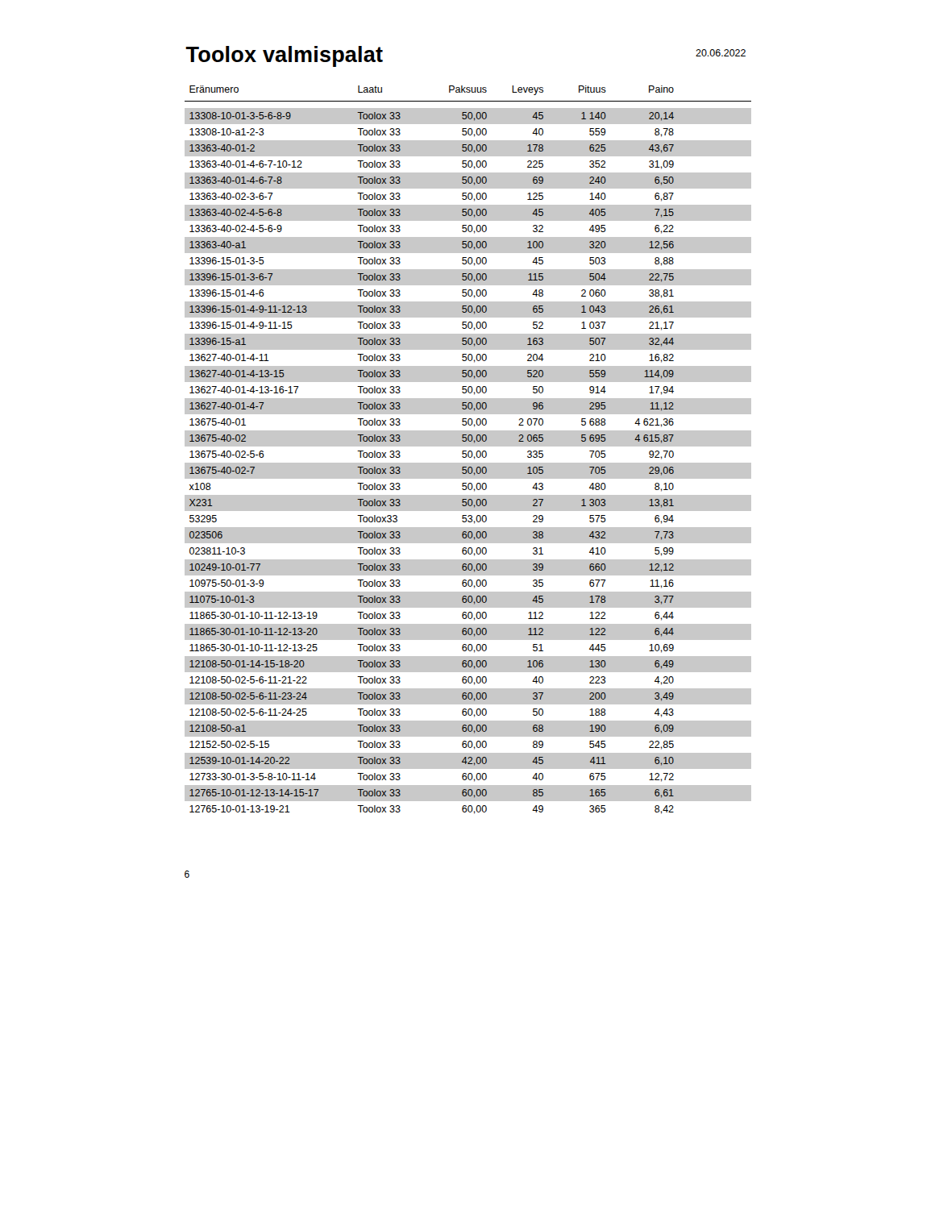Toolox valmispalat
20.06.2022
| Eränumero | Laatu | Paksuus | Leveys | Pituus | Paino | |
| --- | --- | --- | --- | --- | --- | --- |
| 13308-10-01-3-5-6-8-9 | Toolox 33 | 50,00 | 45 | 1 140 | 20,14 | |
| 13308-10-a1-2-3 | Toolox 33 | 50,00 | 40 | 559 | 8,78 | |
| 13363-40-01-2 | Toolox 33 | 50,00 | 178 | 625 | 43,67 | |
| 13363-40-01-4-6-7-10-12 | Toolox 33 | 50,00 | 225 | 352 | 31,09 | |
| 13363-40-01-4-6-7-8 | Toolox 33 | 50,00 | 69 | 240 | 6,50 | |
| 13363-40-02-3-6-7 | Toolox 33 | 50,00 | 125 | 140 | 6,87 | |
| 13363-40-02-4-5-6-8 | Toolox 33 | 50,00 | 45 | 405 | 7,15 | |
| 13363-40-02-4-5-6-9 | Toolox 33 | 50,00 | 32 | 495 | 6,22 | |
| 13363-40-a1 | Toolox 33 | 50,00 | 100 | 320 | 12,56 | |
| 13396-15-01-3-5 | Toolox 33 | 50,00 | 45 | 503 | 8,88 | |
| 13396-15-01-3-6-7 | Toolox 33 | 50,00 | 115 | 504 | 22,75 | |
| 13396-15-01-4-6 | Toolox 33 | 50,00 | 48 | 2 060 | 38,81 | |
| 13396-15-01-4-9-11-12-13 | Toolox 33 | 50,00 | 65 | 1 043 | 26,61 | |
| 13396-15-01-4-9-11-15 | Toolox 33 | 50,00 | 52 | 1 037 | 21,17 | |
| 13396-15-a1 | Toolox 33 | 50,00 | 163 | 507 | 32,44 | |
| 13627-40-01-4-11 | Toolox 33 | 50,00 | 204 | 210 | 16,82 | |
| 13627-40-01-4-13-15 | Toolox 33 | 50,00 | 520 | 559 | 114,09 | |
| 13627-40-01-4-13-16-17 | Toolox 33 | 50,00 | 50 | 914 | 17,94 | |
| 13627-40-01-4-7 | Toolox 33 | 50,00 | 96 | 295 | 11,12 | |
| 13675-40-01 | Toolox 33 | 50,00 | 2 070 | 5 688 | 4 621,36 | |
| 13675-40-02 | Toolox 33 | 50,00 | 2 065 | 5 695 | 4 615,87 | |
| 13675-40-02-5-6 | Toolox 33 | 50,00 | 335 | 705 | 92,70 | |
| 13675-40-02-7 | Toolox 33 | 50,00 | 105 | 705 | 29,06 | |
| x108 | Toolox 33 | 50,00 | 43 | 480 | 8,10 | |
| X231 | Toolox 33 | 50,00 | 27 | 1 303 | 13,81 | |
| 53295 | Toolox33 | 53,00 | 29 | 575 | 6,94 | |
| 023506 | Toolox 33 | 60,00 | 38 | 432 | 7,73 | |
| 023811-10-3 | Toolox 33 | 60,00 | 31 | 410 | 5,99 | |
| 10249-10-01-77 | Toolox 33 | 60,00 | 39 | 660 | 12,12 | |
| 10975-50-01-3-9 | Toolox 33 | 60,00 | 35 | 677 | 11,16 | |
| 11075-10-01-3 | Toolox 33 | 60,00 | 45 | 178 | 3,77 | |
| 11865-30-01-10-11-12-13-19 | Toolox 33 | 60,00 | 112 | 122 | 6,44 | |
| 11865-30-01-10-11-12-13-20 | Toolox 33 | 60,00 | 112 | 122 | 6,44 | |
| 11865-30-01-10-11-12-13-25 | Toolox 33 | 60,00 | 51 | 445 | 10,69 | |
| 12108-50-01-14-15-18-20 | Toolox 33 | 60,00 | 106 | 130 | 6,49 | |
| 12108-50-02-5-6-11-21-22 | Toolox 33 | 60,00 | 40 | 223 | 4,20 | |
| 12108-50-02-5-6-11-23-24 | Toolox 33 | 60,00 | 37 | 200 | 3,49 | |
| 12108-50-02-5-6-11-24-25 | Toolox 33 | 60,00 | 50 | 188 | 4,43 | |
| 12108-50-a1 | Toolox 33 | 60,00 | 68 | 190 | 6,09 | |
| 12152-50-02-5-15 | Toolox 33 | 60,00 | 89 | 545 | 22,85 | |
| 12539-10-01-14-20-22 | Toolox 33 | 42,00 | 45 | 411 | 6,10 | |
| 12733-30-01-3-5-8-10-11-14 | Toolox 33 | 60,00 | 40 | 675 | 12,72 | |
| 12765-10-01-12-13-14-15-17 | Toolox 33 | 60,00 | 85 | 165 | 6,61 | |
| 12765-10-01-13-19-21 | Toolox 33 | 60,00 | 49 | 365 | 8,42 | |
6